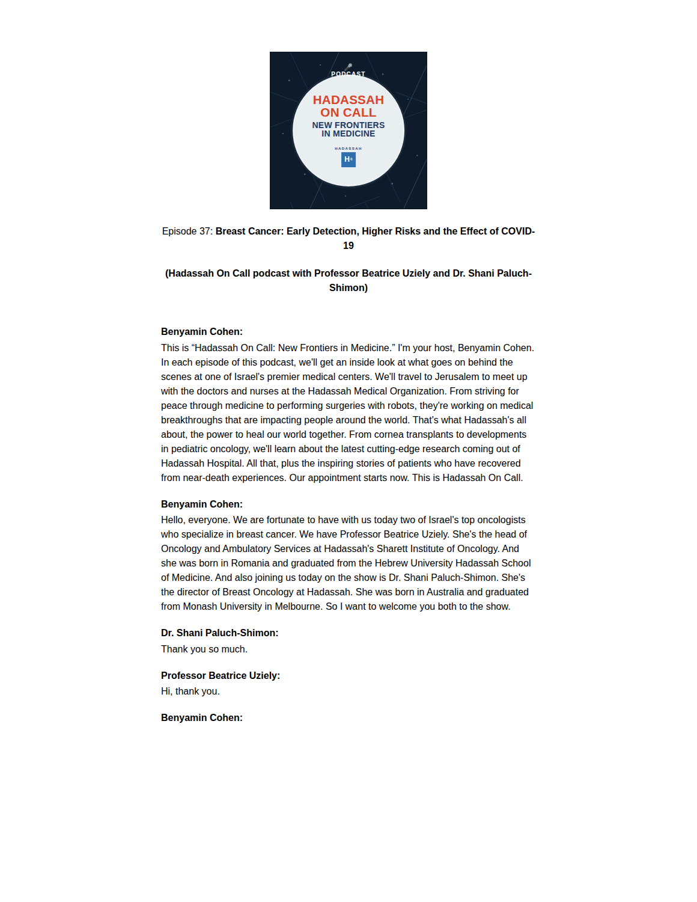🎤PODCAST
Hadassah
On Call
New Frontiers
in Medicine
Hadassah
H®
Episode 37: Breast Cancer: Early Detection, Higher Risks and the Effect of COVID-19
(Hadassah On Call podcast with Professor Beatrice Uziely and Dr. Shani Paluch-Shimon)
Benyamin Cohen:
This is “Hadassah On Call: New Frontiers in Medicine.” I'm your host, Benyamin Cohen. In each episode of this podcast, we'll get an inside look at what goes on behind the scenes at one of Israel's premier medical centers. We'll travel to Jerusalem to meet up with the doctors and nurses at the Hadassah Medical Organization. From striving for peace through medicine to performing surgeries with robots, they're working on medical breakthroughs that are impacting people around the world. That's what Hadassah's all about, the power to heal our world together. From cornea transplants to developments in pediatric oncology, we'll learn about the latest cutting-edge research coming out of Hadassah Hospital. All that, plus the inspiring stories of patients who have recovered from near-death experiences. Our appointment starts now. This is Hadassah On Call.
Benyamin Cohen:
Hello, everyone. We are fortunate to have with us today two of Israel's top oncologists who specialize in breast cancer. We have Professor Beatrice Uziely. She's the head of Oncology and Ambulatory Services at Hadassah's Sharett Institute of Oncology. And she was born in Romania and graduated from the Hebrew University Hadassah School of Medicine. And also joining us today on the show is Dr. Shani Paluch-Shimon. She's the director of Breast Oncology at Hadassah. She was born in Australia and graduated from Monash University in Melbourne. So I want to welcome you both to the show.
Dr. Shani Paluch-Shimon:
Thank you so much.
Professor Beatrice Uziely:
Hi, thank you.
Benyamin Cohen: